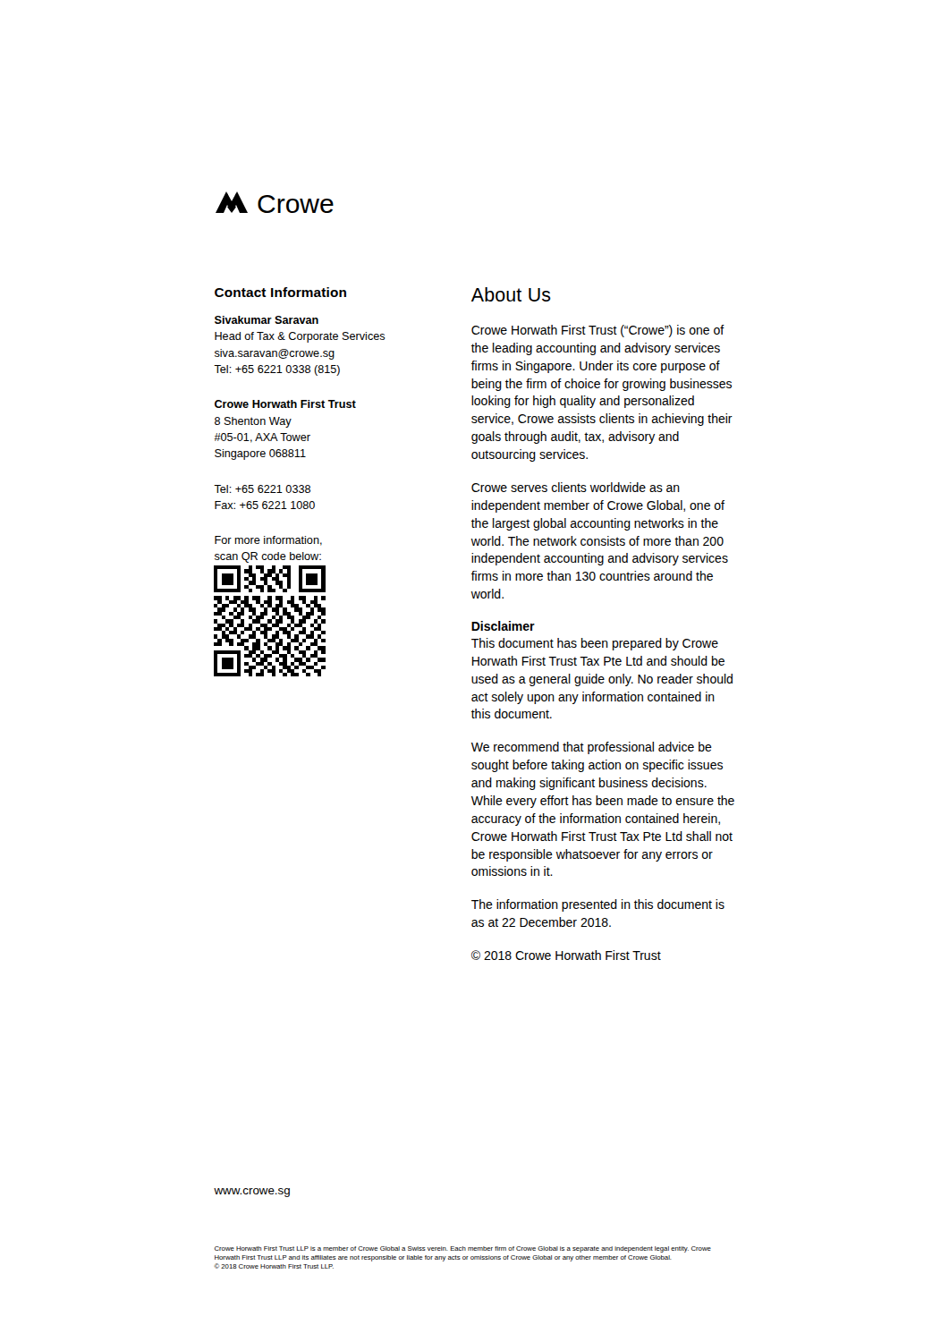Crowe
Contact Information
Sivakumar Saravan
Head of Tax & Corporate Services
siva.saravan@crowe.sg
Tel: +65 6221 0338 (815)
Crowe Horwath First Trust
8 Shenton Way
#05-01, AXA Tower
Singapore 068811
Tel: +65 6221 0338
Fax: +65 6221 1080
For more information,
scan QR code below:
About Us
Crowe Horwath First Trust (“Crowe”) is one of the leading accounting and advisory services firms in Singapore. Under its core purpose of being the firm of choice for growing businesses looking for high quality and personalized service, Crowe assists clients in achieving their goals through audit, tax, advisory and outsourcing services.
Crowe serves clients worldwide as an independent member of Crowe Global, one of the largest global accounting networks in the world. The network consists of more than 200 independent accounting and advisory services firms in more than 130 countries around the world.
Disclaimer
This document has been prepared by Crowe Horwath First Trust Tax Pte Ltd and should be used as a general guide only. No reader should act solely upon any information contained in this document.
We recommend that professional advice be sought before taking action on specific issues and making significant business decisions. While every effort has been made to ensure the accuracy of the information contained herein, Crowe Horwath First Trust Tax Pte Ltd shall not be responsible whatsoever for any errors or omissions in it.
The information presented in this document is as at 22 December 2018.
© 2018 Crowe Horwath First Trust
www.crowe.sg
Crowe Horwath First Trust LLP is a member of Crowe Global a Swiss verein. Each member firm of Crowe Global is a separate and independent legal entity. Crowe Horwath First Trust LLP and its affiliates are not responsible or liable for any acts or omissions of Crowe Global or any other member of Crowe Global.
© 2018 Crowe Horwath First Trust LLP.